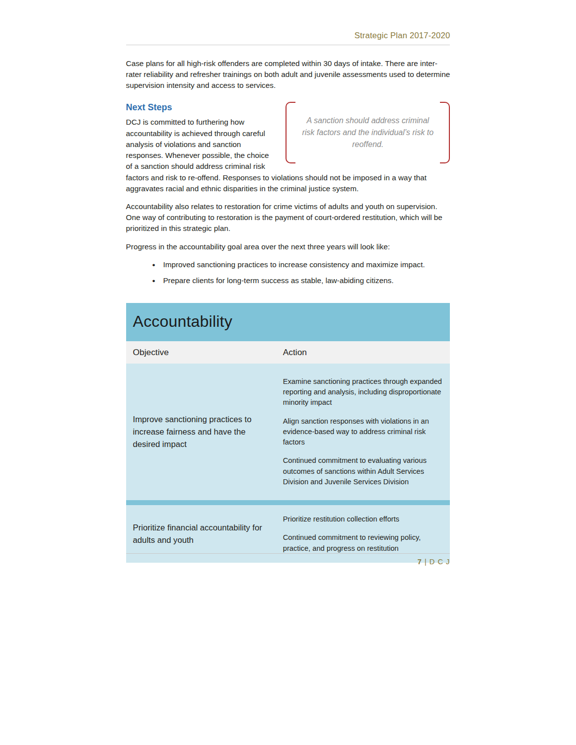Strategic Plan 2017-2020
Case plans for all high-risk offenders are completed within 30 days of intake. There are inter-rater reliability and refresher trainings on both adult and juvenile assessments used to determine supervision intensity and access to services.
A sanction should address criminal risk factors and the individual’s risk to reoffend.
Next Steps
DCJ is committed to furthering how accountability is achieved through careful analysis of violations and sanction responses. Whenever possible, the choice of a sanction should address criminal risk factors and risk to re-offend. Responses to violations should not be imposed in a way that aggravates racial and ethnic disparities in the criminal justice system.
Accountability also relates to restoration for crime victims of adults and youth on supervision. One way of contributing to restoration is the payment of court-ordered restitution, which will be prioritized in this strategic plan.
Progress in the accountability goal area over the next three years will look like:
Improved sanctioning practices to increase consistency and maximize impact.
Prepare clients for long-term success as stable, law-abiding citizens.
Accountability
| Objective | Action |
| --- | --- |
| Improve sanctioning practices to increase fairness and have the desired impact | Examine sanctioning practices through expanded reporting and analysis, including disproportionate minority impact Align sanction responses with violations in an evidence-based way to address criminal risk factors Continued commitment to evaluating various outcomes of sanctions within Adult Services Division and Juvenile Services Division |
| Prioritize financial accountability for adults and youth | Prioritize restitution collection efforts Continued commitment to reviewing policy, practice, and progress on restitution |
7 | D C J